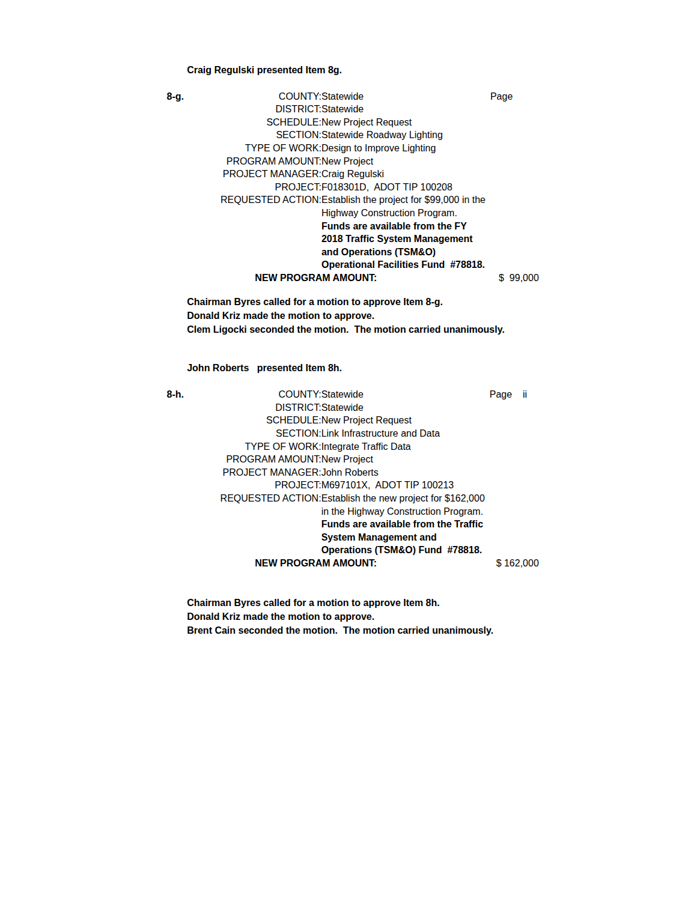Craig Regulski presented Item 8g.
| 8-g. | COUNTY: | Statewide | Page |
| | DISTRICT: | Statewide | |
| | SCHEDULE: | New Project Request | |
| | SECTION: | Statewide Roadway Lighting | |
| | TYPE OF WORK: | Design to Improve Lighting | |
| | PROGRAM AMOUNT: | New Project | |
| | PROJECT MANAGER: | Craig Regulski | |
| | PROJECT: | F018301D, ADOT TIP 100208 | |
| | REQUESTED ACTION: | Establish the project for $99,000 in the Highway Construction Program. Funds are available from the FY 2018 Traffic System Management and Operations (TSM&O) Operational Facilities Fund #78818. | |
| | NEW PROGRAM AMOUNT: | $ 99,000 |
Chairman Byres called for a motion to approve Item 8-g.
Donald Kriz made the motion to approve.
Clem Ligocki seconded the motion. The motion carried unanimously.
John Roberts presented Item 8h.
| 8-h. | COUNTY: | Statewide | Page ii |
| | DISTRICT: | Statewide | |
| | SCHEDULE: | New Project Request | |
| | SECTION: | Link Infrastructure and Data | |
| | TYPE OF WORK: | Integrate Traffic Data | |
| | PROGRAM AMOUNT: | New Project | |
| | PROJECT MANAGER: | John Roberts | |
| | PROJECT: | M697101X, ADOT TIP 100213 | |
| | REQUESTED ACTION: | Establish the new project for $162,000 in the Highway Construction Program. Funds are available from the Traffic System Management and Operations (TSM&O) Fund #78818. | |
| | NEW PROGRAM AMOUNT: | $ 162,000 |
Chairman Byres called for a motion to approve Item 8h.
Donald Kriz made the motion to approve.
Brent Cain seconded the motion. The motion carried unanimously.